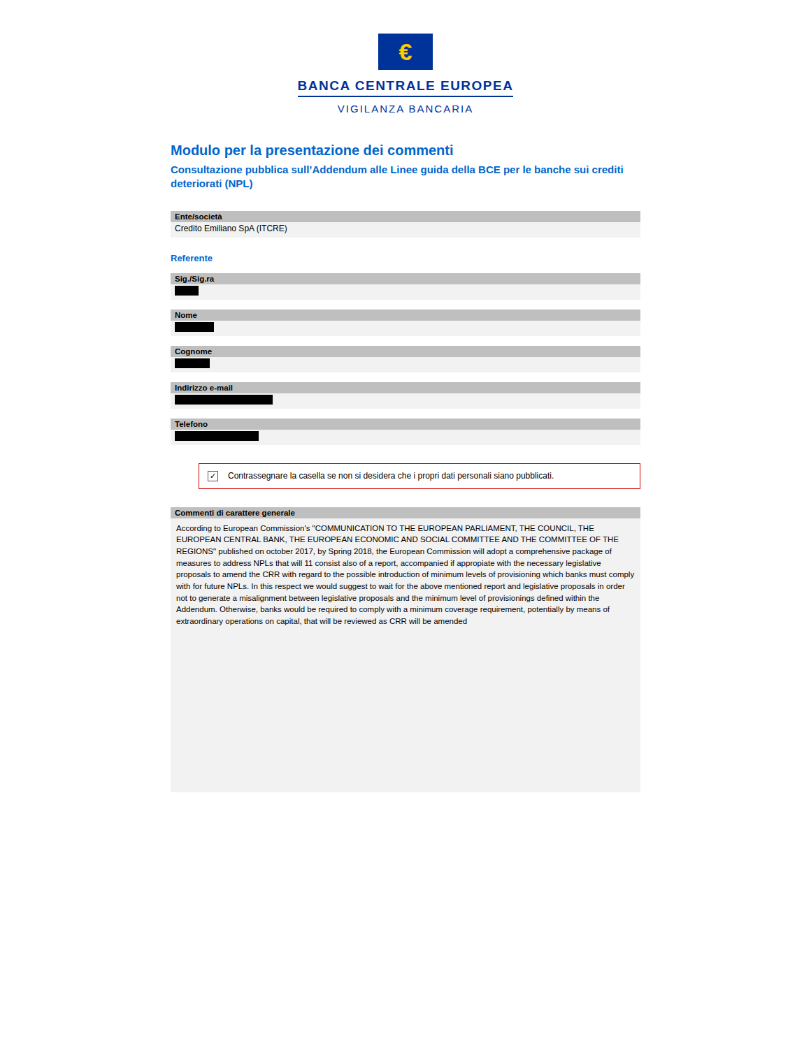€
BANCA CENTRALE EUROPEA
VIGILANZA BANCARIA
Modulo per la presentazione dei commenti
Consultazione pubblica sull’Addendum alle Linee guida della BCE per le banche sui crediti deteriorati (NPL)
Ente/società
Credito Emiliano SpA (ITCRE)
Referente
Sig./Sig.ra
Nome
Cognome
Indirizzo e-mail
Telefono
✓ Contrassegnare la casella se non si desidera che i propri dati personali siano pubblicati.
Commenti di carattere generale
According to European Commission's "COMMUNICATION TO THE EUROPEAN PARLIAMENT, THE COUNCIL, THE EUROPEAN CENTRAL BANK, THE EUROPEAN ECONOMIC AND SOCIAL COMMITTEE AND THE COMMITTEE OF THE REGIONS" published on october 2017, by Spring 2018, the European Commission will adopt a comprehensive package of measures to address NPLs that will 11 consist also of a report, accompanied if appropiate with the necessary legislative proposals to amend the CRR with regard to the possible introduction of minimum levels of provisioning which banks must comply with for future NPLs. In this respect we would suggest to wait for the above mentioned report and legislative proposals in order not to generate a misalignment between legislative proposals and the minimum level of provisionings defined within the Addendum. Otherwise, banks would be required to comply with a minimum coverage requirement, potentially by means of extraordinary operations on capital, that will be reviewed as CRR will be amended